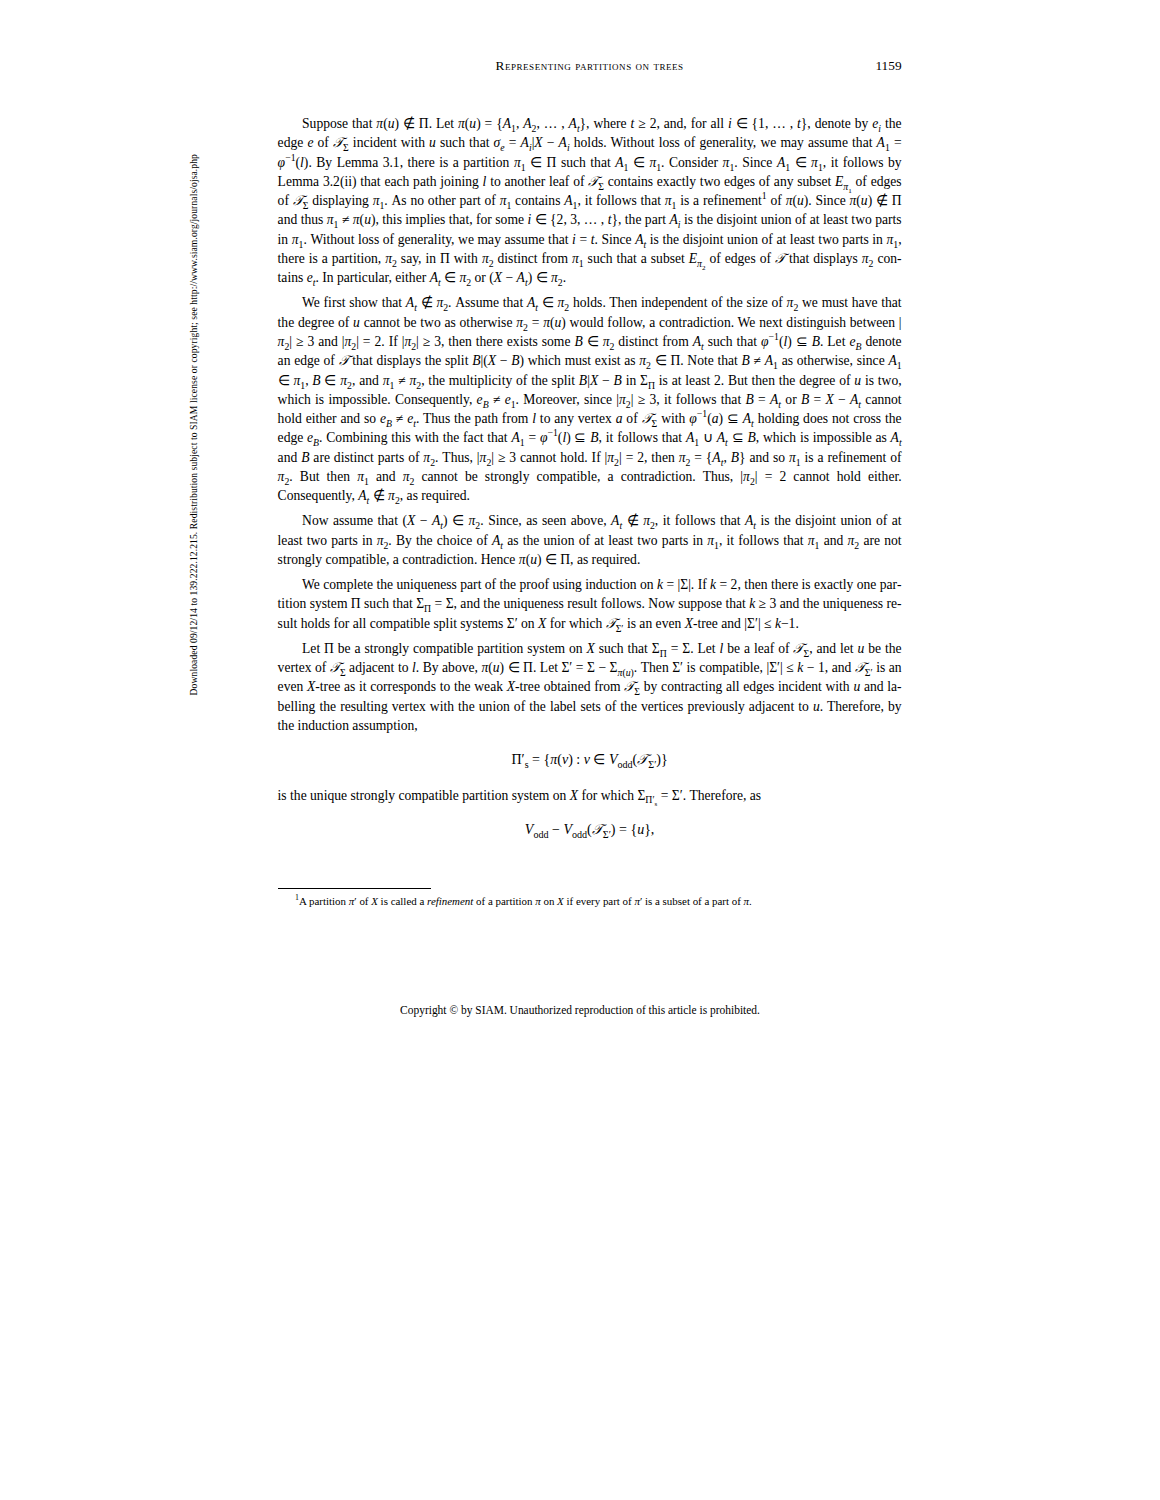Downloaded 09/12/14 to 139.222.12.215. Redistribution subject to SIAM license or copyright; see http://www.siam.org/journals/ojsa.php
Representing partitions on trees 1159
Suppose that π(u) ∉ Π. Let π(u) = {A1, A2, … , At}, where t ≥ 2, and, for all i ∈ {1, … , t}, denote by ei the edge e of 𝒯Σ incident with u such that σe = Ai|X − Ai holds. Without loss of generality, we may assume that A1 = φ−1(l). By Lemma 3.1, there is a partition π1 ∈ Π such that A1 ∈ π1. Consider π1. Since A1 ∈ π1, it follows by Lemma 3.2(ii) that each path joining l to another leaf of 𝒯Σ contains exactly two edges of any subset Eπ1 of edges of 𝒯Σ displaying π1. As no other part of π1 contains A1, it follows that π1 is a refinement1 of π(u). Since π(u) ∉ Π and thus π1 ≠ π(u), this implies that, for some i ∈ {2, 3, … , t}, the part Ai is the disjoint union of at least two parts in π1. Without loss of generality, we may assume that i = t. Since At is the disjoint union of at least two parts in π1, there is a partition, π2 say, in Π with π2 distinct from π1 such that a subset Eπ2 of edges of 𝒯 that displays π2 contains et. In particular, either At ∈ π2 or (X − At) ∈ π2.
We first show that At ∉ π2. Assume that At ∈ π2 holds. Then independent of the size of π2 we must have that the degree of u cannot be two as otherwise π2 = π(u) would follow, a contradiction. We next distinguish between |π2| ≥ 3 and |π2| = 2. If |π2| ≥ 3, then there exists some B ∈ π2 distinct from At such that φ−1(l) ⊆ B. Let eB denote an edge of 𝒯 that displays the split B|(X − B) which must exist as π2 ∈ Π. Note that B ≠ A1 as otherwise, since A1 ∈ π1, B ∈ π2, and π1 ≠ π2, the multiplicity of the split B|X − B in ΣΠ is at least 2. But then the degree of u is two, which is impossible. Consequently, eB ≠ e1. Moreover, since |π2| ≥ 3, it follows that B = At or B = X − At cannot hold either and so eB ≠ et. Thus the path from l to any vertex a of 𝒯Σ with φ−1(a) ⊆ At holding does not cross the edge eB. Combining this with the fact that A1 = φ−1(l) ⊆ B, it follows that A1 ∪ At ⊆ B, which is impossible as At and B are distinct parts of π2. Thus, |π2| ≥ 3 cannot hold. If |π2| = 2, then π2 = {At, B} and so π1 is a refinement of π2. But then π1 and π2 cannot be strongly compatible, a contradiction. Thus, |π2| = 2 cannot hold either. Consequently, At ∉ π2, as required.
Now assume that (X − At) ∈ π2. Since, as seen above, At ∉ π2, it follows that At is the disjoint union of at least two parts in π2. By the choice of At as the union of at least two parts in π1, it follows that π1 and π2 are not strongly compatible, a contradiction. Hence π(u) ∈ Π, as required.
We complete the uniqueness part of the proof using induction on k = |Σ|. If k = 2, then there is exactly one partition system Π such that ΣΠ = Σ, and the uniqueness result follows. Now suppose that k ≥ 3 and the uniqueness result holds for all compatible split systems Σ′ on X for which 𝒯Σ′ is an even X-tree and |Σ′| ≤ k−1.
Let Π be a strongly compatible partition system on X such that ΣΠ = Σ. Let l be a leaf of 𝒯Σ, and let u be the vertex of 𝒯Σ adjacent to l. By above, π(u) ∈ Π. Let Σ′ = Σ − Σπ(u). Then Σ′ is compatible, |Σ′| ≤ k − 1, and 𝒯Σ′ is an even X-tree as it corresponds to the weak X-tree obtained from 𝒯Σ by contracting all edges incident with u and labelling the resulting vertex with the union of the label sets of the vertices previously adjacent to u. Therefore, by the induction assumption,
Π′s = {π(v) : v ∈ Vodd(𝒯Σ′)}
is the unique strongly compatible partition system on X for which ΣΠ′s = Σ′. Therefore, as
Vodd − Vodd(𝒯Σ′) = {u},
1A partition π′ of X is called a refinement of a partition π on X if every part of π′ is a subset of a part of π.
Copyright © by SIAM. Unauthorized reproduction of this article is prohibited.